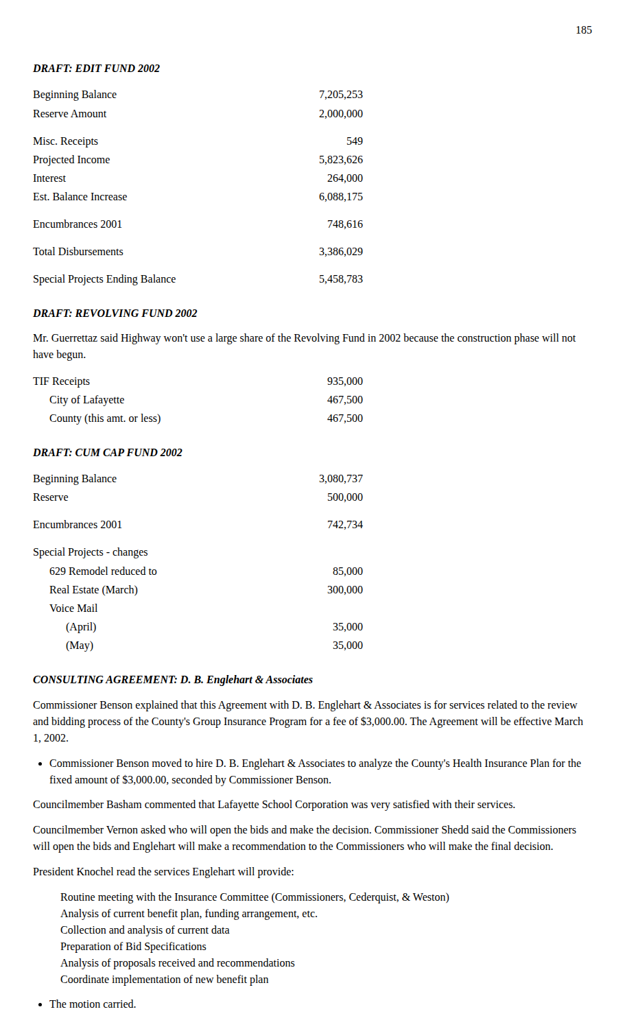185
DRAFT: EDIT FUND 2002
| Beginning Balance | 7,205,253 |
| Reserve Amount | 2,000,000 |
| Misc. Receipts | 549 |
| Projected Income | 5,823,626 |
| Interest | 264,000 |
| Est. Balance Increase | 6,088,175 |
| Encumbrances 2001 | 748,616 |
| Total Disbursements | 3,386,029 |
| Special Projects Ending Balance | 5,458,783 |
DRAFT: REVOLVING FUND 2002
Mr. Guerrettaz said Highway won't use a large share of the Revolving Fund in 2002 because the construction phase will not have begun.
| TIF Receipts | 935,000 |
| City of Lafayette | 467,500 |
| County (this amt. or less) | 467,500 |
DRAFT: CUM CAP FUND 2002
| Beginning Balance | 3,080,737 |
| Reserve | 500,000 |
| Encumbrances 2001 | 742,734 |
| Special Projects - changes | |
| 629 Remodel reduced to | 85,000 |
| Real Estate (March) | 300,000 |
| Voice Mail | |
| (April) | 35,000 |
| (May) | 35,000 |
CONSULTING AGREEMENT: D. B. Englehart & Associates
Commissioner Benson explained that this Agreement with D. B. Englehart & Associates is for services related to the review and bidding process of the County's Group Insurance Program for a fee of $3,000.00. The Agreement will be effective March 1, 2002.
Commissioner Benson moved to hire D. B. Englehart & Associates to analyze the County's Health Insurance Plan for the fixed amount of $3,000.00, seconded by Commissioner Benson.
Councilmember Basham commented that Lafayette School Corporation was very satisfied with their services.
Councilmember Vernon asked who will open the bids and make the decision. Commissioner Shedd said the Commissioners will open the bids and Englehart will make a recommendation to the Commissioners who will make the final decision.
President Knochel read the services Englehart will provide:
Routine meeting with the Insurance Committee (Commissioners, Cederquist, & Weston)
Analysis of current benefit plan, funding arrangement, etc.
Collection and analysis of current data
Preparation of Bid Specifications
Analysis of proposals received and recommendations
Coordinate implementation of new benefit plan
The motion carried.